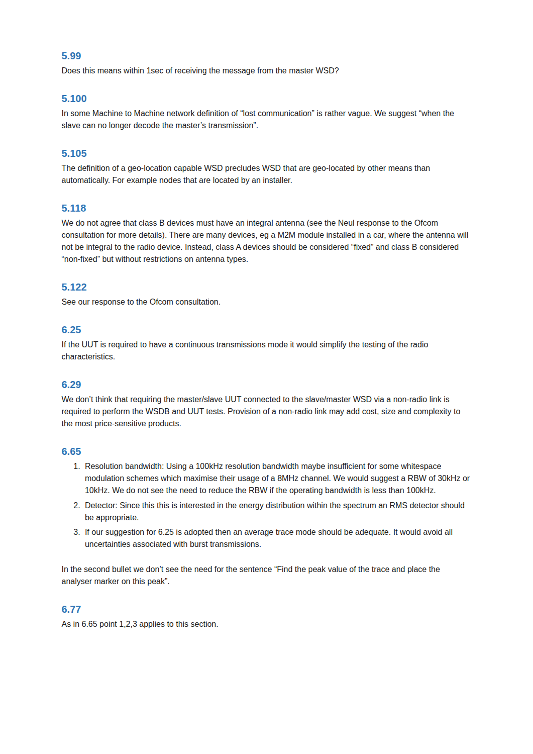5.99
Does this means within 1sec of receiving the message from the master WSD?
5.100
In some Machine to Machine network definition of “lost communication” is rather vague. We suggest “when the slave can no longer decode the master’s transmission”.
5.105
The definition of a geo-location capable WSD precludes WSD that are geo-located by other means than automatically. For example nodes that are located by an installer.
5.118
We do not agree that class B devices must have an integral antenna (see the Neul response to the Ofcom consultation for more details). There are many devices, eg a M2M module installed in a car, where the antenna will not be integral to the radio device. Instead, class A devices should be considered “fixed” and class B considered “non-fixed” but without restrictions on antenna types.
5.122
See our response to the Ofcom consultation.
6.25
If the UUT is required to have a continuous transmissions mode it would simplify the testing of the radio characteristics.
6.29
We don’t think that requiring the master/slave UUT connected to the slave/master WSD via a non-radio link is required to perform the WSDB and UUT tests. Provision of a non-radio link may add cost, size and complexity to the most price-sensitive products.
6.65
Resolution bandwidth: Using a 100kHz resolution bandwidth maybe insufficient for some whitespace modulation schemes which maximise their usage of a 8MHz channel. We would suggest a RBW of 30kHz or 10kHz. We do not see the need to reduce the RBW if the operating bandwidth is less than 100kHz.
Detector: Since this this is interested in the energy distribution within the spectrum an RMS detector should be appropriate.
If our suggestion for 6.25 is adopted then an average trace mode should be adequate. It would avoid all uncertainties associated with burst transmissions.
In the second bullet we don’t see the need for the sentence “Find the peak value of the trace and place the analyser marker on this peak”.
6.77
As in 6.65 point 1,2,3 applies to this section.